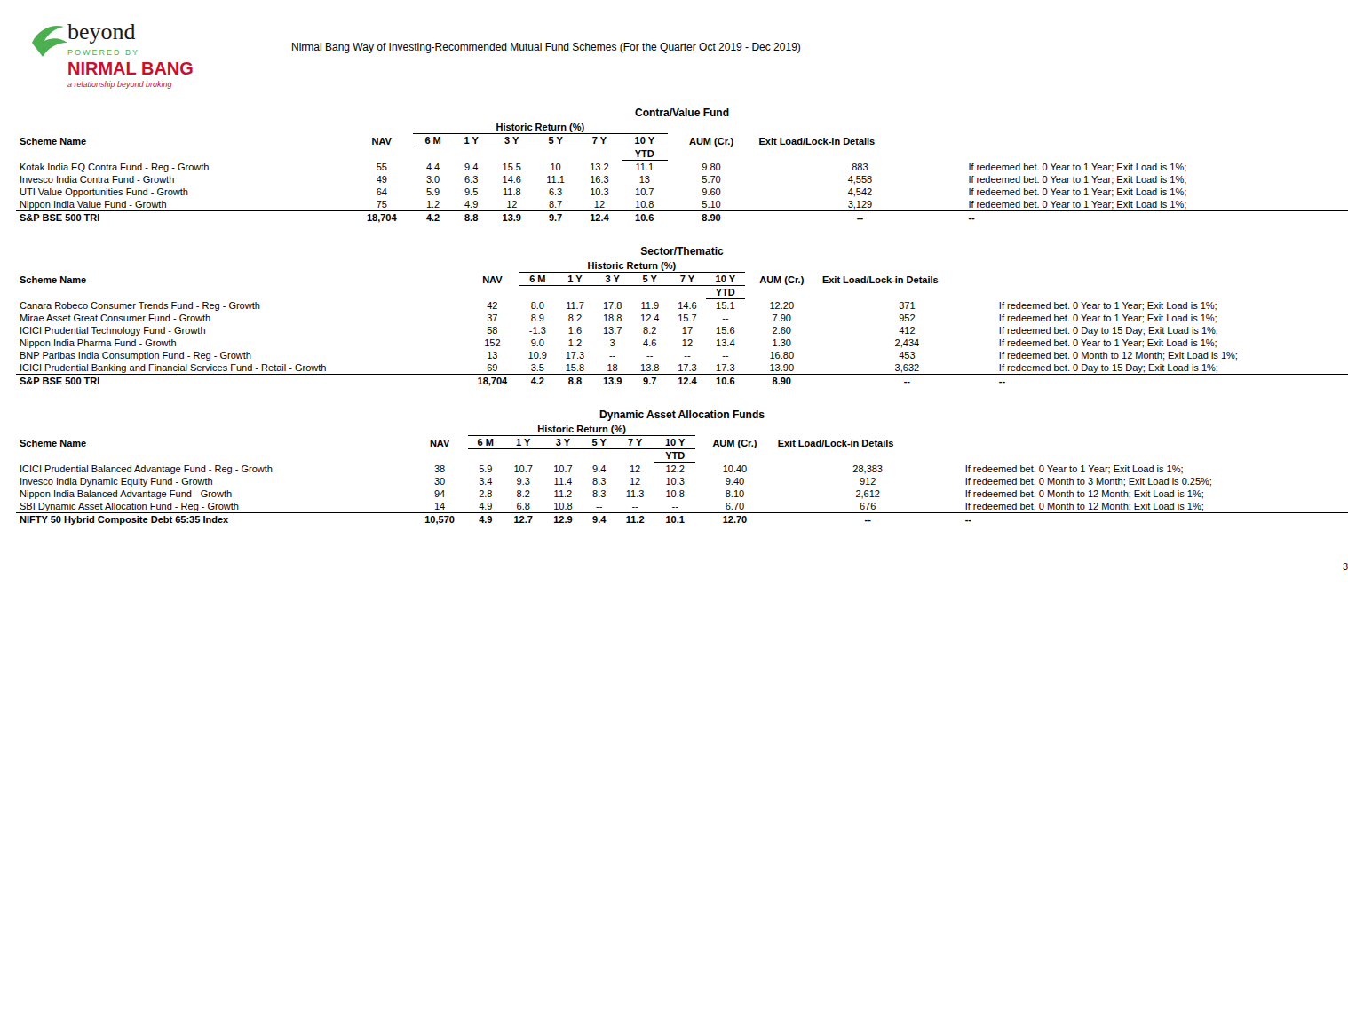beyond POWERED BY NIRMAL BANG a relationship beyond broking
Nirmal Bang Way of Investing-Recommended Mutual Fund Schemes (For the Quarter Oct 2019 - Dec 2019)
Contra/Value Fund
| Scheme Name | NAV | Historic Return (%) | AUM (Cr.) | Exit Load/Lock-in Details |
| --- | --- | --- | --- | --- |
| 6 M | 1 Y | 3 Y | 5 Y | 7 Y | 10 Y |
| | | | | | | | YTD | | |
| Kotak India EQ Contra Fund - Reg - Growth | 55 | 4.4 | 9.4 | 15.5 | 10 | 13.2 | 11.1 | 9.80 | 883 | If redeemed bet. 0 Year to 1 Year; Exit Load is 1%; |
| Invesco India Contra Fund - Growth | 49 | 3.0 | 6.3 | 14.6 | 11.1 | 16.3 | 13 | 5.70 | 4,558 | If redeemed bet. 0 Year to 1 Year; Exit Load is 1%; |
| UTI Value Opportunities Fund - Growth | 64 | 5.9 | 9.5 | 11.8 | 6.3 | 10.3 | 10.7 | 9.60 | 4,542 | If redeemed bet. 0 Year to 1 Year; Exit Load is 1%; |
| Nippon India Value Fund - Growth | 75 | 1.2 | 4.9 | 12 | 8.7 | 12 | 10.8 | 5.10 | 3,129 | If redeemed bet. 0 Year to 1 Year; Exit Load is 1%; |
| S&P BSE 500 TRI | 18,704 | 4.2 | 8.8 | 13.9 | 9.7 | 12.4 | 10.6 | 8.90 | -- | -- |
Sector/Thematic
| Scheme Name | NAV | Historic Return (%) | AUM (Cr.) | Exit Load/Lock-in Details |
| --- | --- | --- | --- | --- |
| 6 M | 1 Y | 3 Y | 5 Y | 7 Y | 10 Y |
| | | | | | | | YTD | | |
| Canara Robeco Consumer Trends Fund - Reg - Growth | 42 | 8.0 | 11.7 | 17.8 | 11.9 | 14.6 | 15.1 | 12.20 | 371 | If redeemed bet. 0 Year to 1 Year; Exit Load is 1%; |
| Mirae Asset Great Consumer Fund - Growth | 37 | 8.9 | 8.2 | 18.8 | 12.4 | 15.7 | -- | 7.90 | 952 | If redeemed bet. 0 Year to 1 Year; Exit Load is 1%; |
| ICICI Prudential Technology Fund - Growth | 58 | -1.3 | 1.6 | 13.7 | 8.2 | 17 | 15.6 | 2.60 | 412 | If redeemed bet. 0 Day to 15 Day; Exit Load is 1%; |
| Nippon India Pharma Fund - Growth | 152 | 9.0 | 1.2 | 3 | 4.6 | 12 | 13.4 | 1.30 | 2,434 | If redeemed bet. 0 Year to 1 Year; Exit Load is 1%; |
| BNP Paribas India Consumption Fund - Reg - Growth | 13 | 10.9 | 17.3 | -- | -- | -- | -- | 16.80 | 453 | If redeemed bet. 0 Month to 12 Month; Exit Load is 1%; |
| ICICI Prudential Banking and Financial Services Fund - Retail - Growth | 69 | 3.5 | 15.8 | 18 | 13.8 | 17.3 | 17.3 | 13.90 | 3,632 | If redeemed bet. 0 Day to 15 Day; Exit Load is 1%; |
| S&P BSE 500 TRI | 18,704 | 4.2 | 8.8 | 13.9 | 9.7 | 12.4 | 10.6 | 8.90 | -- | -- |
Dynamic Asset Allocation Funds
| Scheme Name | NAV | Historic Return (%) | AUM (Cr.) | Exit Load/Lock-in Details |
| --- | --- | --- | --- | --- |
| 6 M | 1 Y | 3 Y | 5 Y | 7 Y | 10 Y |
| | | | | | | | YTD | | |
| ICICI Prudential Balanced Advantage Fund - Reg - Growth | 38 | 5.9 | 10.7 | 10.7 | 9.4 | 12 | 12.2 | 10.40 | 28,383 | If redeemed bet. 0 Year to 1 Year; Exit Load is 1%; |
| Invesco India Dynamic Equity Fund - Growth | 30 | 3.4 | 9.3 | 11.4 | 8.3 | 12 | 10.3 | 9.40 | 912 | If redeemed bet. 0 Month to 3 Month; Exit Load is 0.25%; |
| Nippon India Balanced Advantage Fund - Growth | 94 | 2.8 | 8.2 | 11.2 | 8.3 | 11.3 | 10.8 | 8.10 | 2,612 | If redeemed bet. 0 Month to 12 Month; Exit Load is 1%; |
| SBI Dynamic Asset Allocation Fund - Reg - Growth | 14 | 4.9 | 6.8 | 10.8 | -- | -- | -- | 6.70 | 676 | If redeemed bet. 0 Month to 12 Month; Exit Load is 1%; |
| NIFTY 50 Hybrid Composite Debt 65:35 Index | 10,570 | 4.9 | 12.7 | 12.9 | 9.4 | 11.2 | 10.1 | 12.70 | -- | -- |
3